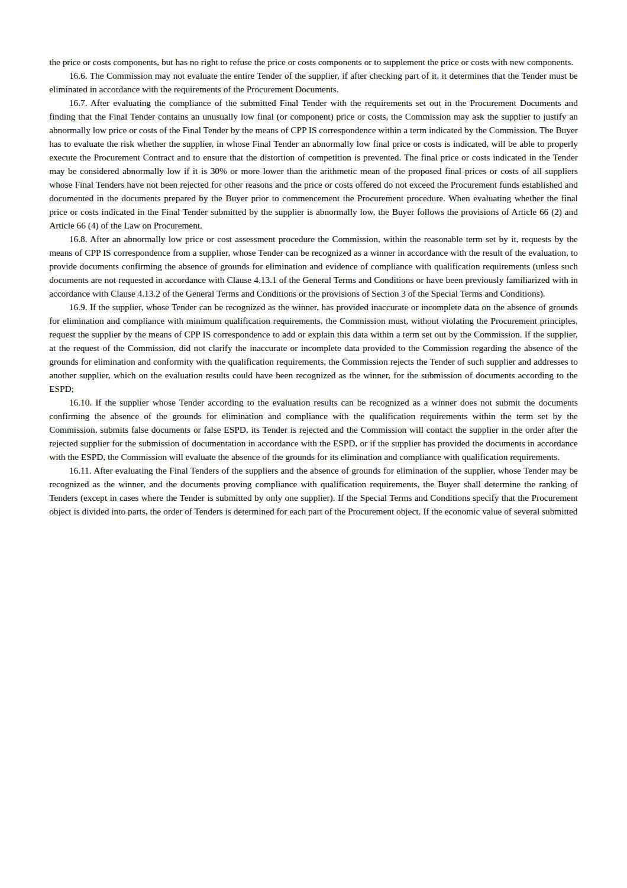the price or costs components, but has no right to refuse the price or costs components or to supplement the price or costs with new components.
16.6. The Commission may not evaluate the entire Tender of the supplier, if after checking part of it, it determines that the Tender must be eliminated in accordance with the requirements of the Procurement Documents.
16.7. After evaluating the compliance of the submitted Final Tender with the requirements set out in the Procurement Documents and finding that the Final Tender contains an unusually low final (or component) price or costs, the Commission may ask the supplier to justify an abnormally low price or costs of the Final Tender by the means of CPP IS correspondence within a term indicated by the Commission. The Buyer has to evaluate the risk whether the supplier, in whose Final Tender an abnormally low final price or costs is indicated, will be able to properly execute the Procurement Contract and to ensure that the distortion of competition is prevented. The final price or costs indicated in the Tender may be considered abnormally low if it is 30% or more lower than the arithmetic mean of the proposed final prices or costs of all suppliers whose Final Tenders have not been rejected for other reasons and the price or costs offered do not exceed the Procurement funds established and documented in the documents prepared by the Buyer prior to commencement the Procurement procedure. When evaluating whether the final price or costs indicated in the Final Tender submitted by the supplier is abnormally low, the Buyer follows the provisions of Article 66 (2) and Article 66 (4) of the Law on Procurement.
16.8. After an abnormally low price or cost assessment procedure the Commission, within the reasonable term set by it, requests by the means of CPP IS correspondence from a supplier, whose Tender can be recognized as a winner in accordance with the result of the evaluation, to provide documents confirming the absence of grounds for elimination and evidence of compliance with qualification requirements (unless such documents are not requested in accordance with Clause 4.13.1 of the General Terms and Conditions or have been previously familiarized with in accordance with Clause 4.13.2 of the General Terms and Conditions or the provisions of Section 3 of the Special Terms and Conditions).
16.9. If the supplier, whose Tender can be recognized as the winner, has provided inaccurate or incomplete data on the absence of grounds for elimination and compliance with minimum qualification requirements, the Commission must, without violating the Procurement principles, request the supplier by the means of CPP IS correspondence to add or explain this data within a term set out by the Commission. If the supplier, at the request of the Commission, did not clarify the inaccurate or incomplete data provided to the Commission regarding the absence of the grounds for elimination and conformity with the qualification requirements, the Commission rejects the Tender of such supplier and addresses to another supplier, which on the evaluation results could have been recognized as the winner, for the submission of documents according to the ESPD;
16.10. If the supplier whose Tender according to the evaluation results can be recognized as a winner does not submit the documents confirming the absence of the grounds for elimination and compliance with the qualification requirements within the term set by the Commission, submits false documents or false ESPD, its Tender is rejected and the Commission will contact the supplier in the order after the rejected supplier for the submission of documentation in accordance with the ESPD, or if the supplier has provided the documents in accordance with the ESPD, the Commission will evaluate the absence of the grounds for its elimination and compliance with qualification requirements.
16.11. After evaluating the Final Tenders of the suppliers and the absence of grounds for elimination of the supplier, whose Tender may be recognized as the winner, and the documents proving compliance with qualification requirements, the Buyer shall determine the ranking of Tenders (except in cases where the Tender is submitted by only one supplier). If the Special Terms and Conditions specify that the Procurement object is divided into parts, the order of Tenders is determined for each part of the Procurement object. If the economic value of several submitted